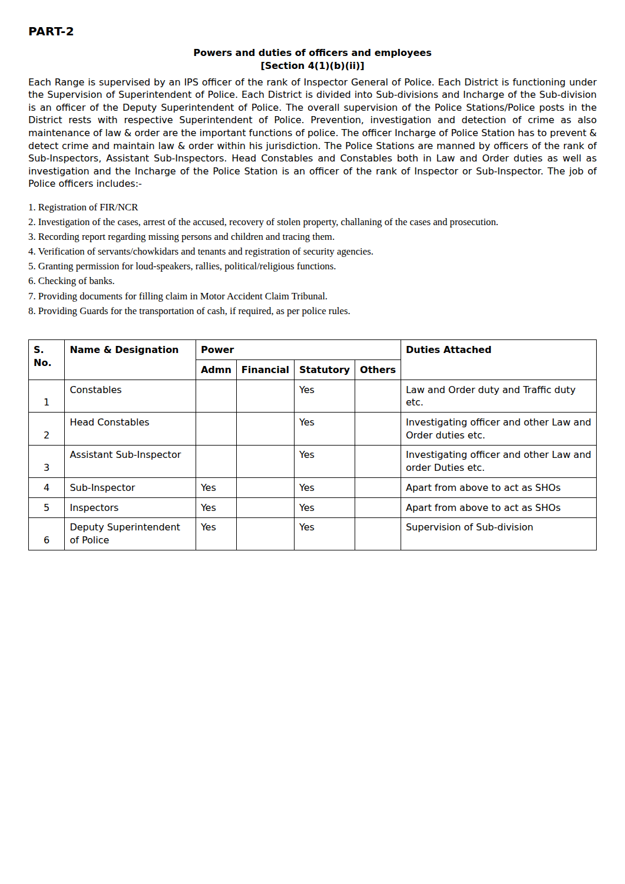PART-2
Powers and duties of officers and employees
[Section 4(1)(b)(ii)]
Each Range is supervised by an IPS officer of the rank of Inspector General of Police. Each District is functioning under the Supervision of Superintendent of Police. Each District is divided into Sub-divisions and Incharge of the Sub-division is an officer of the Deputy Superintendent of Police. The overall supervision of the Police Stations/Police posts in the District rests with respective Superintendent of Police. Prevention, investigation and detection of crime as also maintenance of law & order are the important functions of police. The officer Incharge of Police Station has to prevent & detect crime and maintain law & order within his jurisdiction. The Police Stations are manned by officers of the rank of Sub-Inspectors, Assistant Sub-Inspectors. Head Constables and Constables both in Law and Order duties as well as investigation and the Incharge of the Police Station is an officer of the rank of Inspector or Sub-Inspector. The job of Police officers includes:-
1. Registration of FIR/NCR
2. Investigation of the cases, arrest of the accused, recovery of stolen property, challaning of the cases and prosecution.
3. Recording report regarding missing persons and children and tracing them.
4. Verification of servants/chowkidars and tenants and registration of security agencies.
5. Granting permission for loud-speakers, rallies, political/religious functions.
6. Checking of banks.
7. Providing documents for filling claim in Motor Accident Claim Tribunal.
8. Providing Guards for the transportation of cash, if required, as per police rules.
| S. No. | Name & Designation | Power | Duties Attached |
| --- | --- | --- | --- |
| Admn | Financial | Statutory | Others |
| 1 | Constables | | | Yes | | Law and Order duty and Traffic duty etc. |
| 2 | Head Constables | | | Yes | | Investigating officer and other Law and Order duties etc. |
| 3 | Assistant Sub-Inspector | | | Yes | | Investigating officer and other Law and order Duties etc. |
| 4 | Sub-Inspector | Yes | | Yes | | Apart from above to act as SHOs |
| 5 | Inspectors | Yes | | Yes | | Apart from above to act as SHOs |
| 6 | Deputy Superintendent of Police | Yes | | Yes | | Supervision of Sub-division |